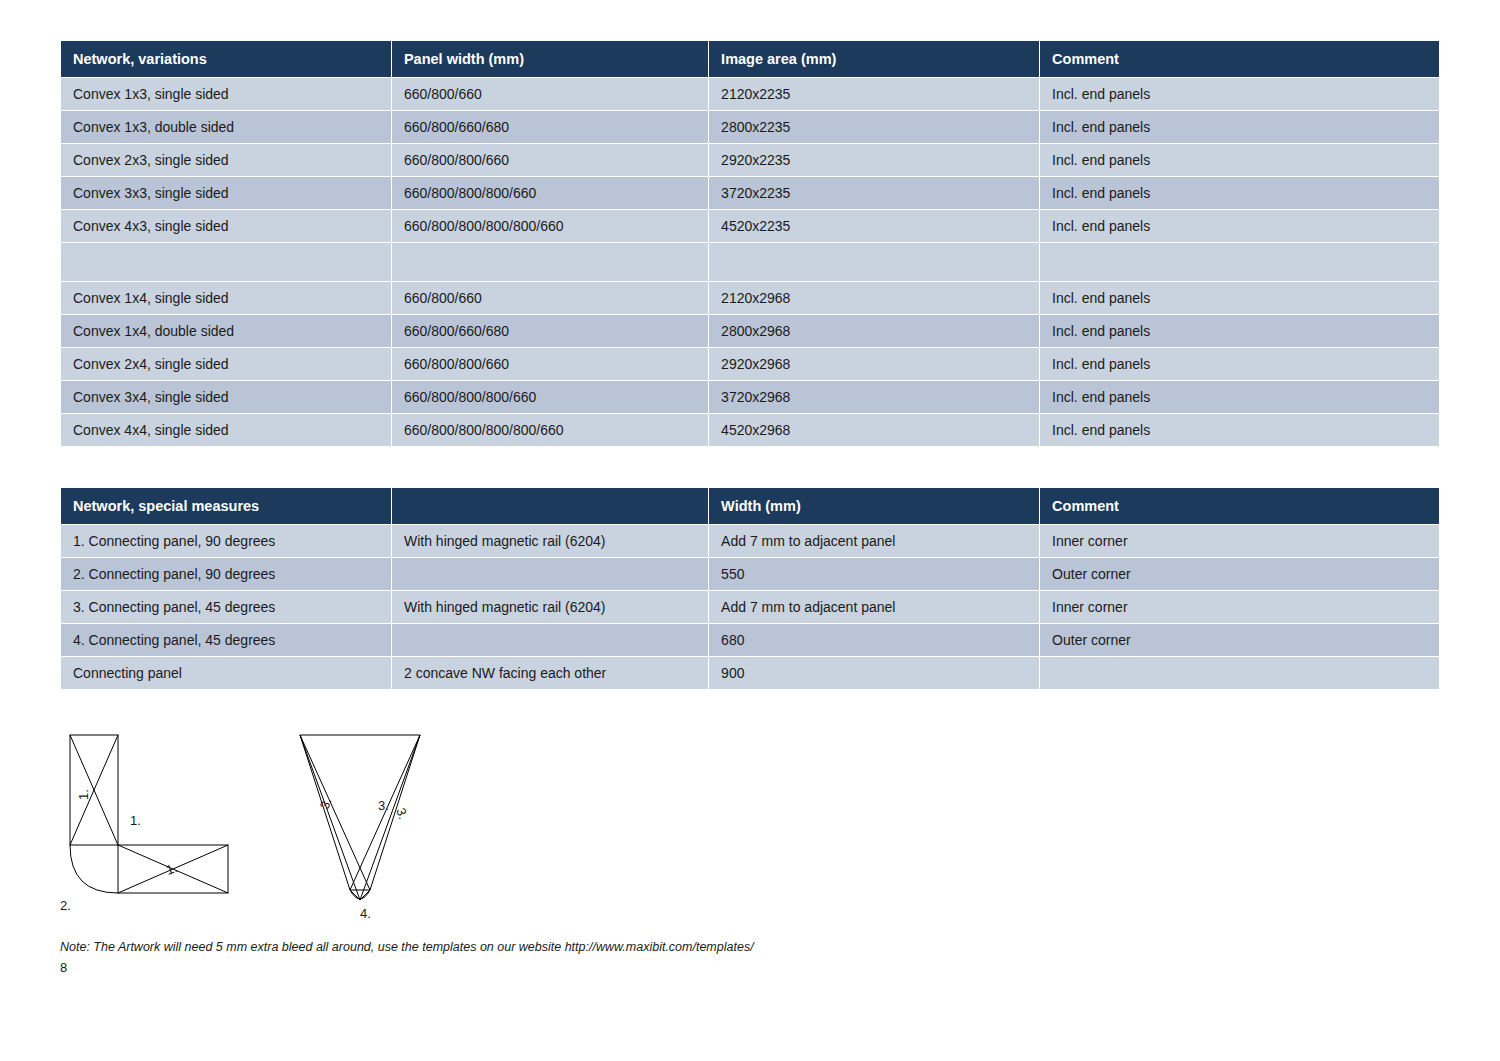| Network, variations | Panel width (mm) | Image area (mm) | Comment |
| --- | --- | --- | --- |
| Convex 1x3, single sided | 660/800/660 | 2120x2235 | Incl. end panels |
| Convex 1x3, double sided | 660/800/660/680 | 2800x2235 | Incl. end panels |
| Convex 2x3, single sided | 660/800/800/660 | 2920x2235 | Incl. end panels |
| Convex 3x3, single sided | 660/800/800/800/660 | 3720x2235 | Incl. end panels |
| Convex 4x3, single sided | 660/800/800/800/800/660 | 4520x2235 | Incl. end panels |
| Convex 1x4, single sided | 660/800/660 | 2120x2968 | Incl. end panels |
| Convex 1x4, double sided | 660/800/660/680 | 2800x2968 | Incl. end panels |
| Convex 2x4, single sided | 660/800/800/660 | 2920x2968 | Incl. end panels |
| Convex 3x4, single sided | 660/800/800/800/660 | 3720x2968 | Incl. end panels |
| Convex 4x4, single sided | 660/800/800/800/800/660 | 4520x2968 | Incl. end panels |
| Network, special measures | | Width (mm) | Comment |
| --- | --- | --- | --- |
| 1. Connecting panel, 90 degrees | With hinged magnetic rail (6204) | Add 7 mm to adjacent panel | Inner corner |
| 2. Connecting panel, 90 degrees | | 550 | Outer corner |
| 3. Connecting panel, 45 degrees | With hinged magnetic rail (6204) | Add 7 mm to adjacent panel | Inner corner |
| 4. Connecting panel, 45 degrees | | 680 | Outer corner |
| Connecting panel | 2 concave NW facing each other | 900 | |
1. 2. 3. 4. 1. 1. 3. 3.
Note: The Artwork will need 5 mm extra bleed all around, use the templates on our website http://www.maxibit.com/templates/
8